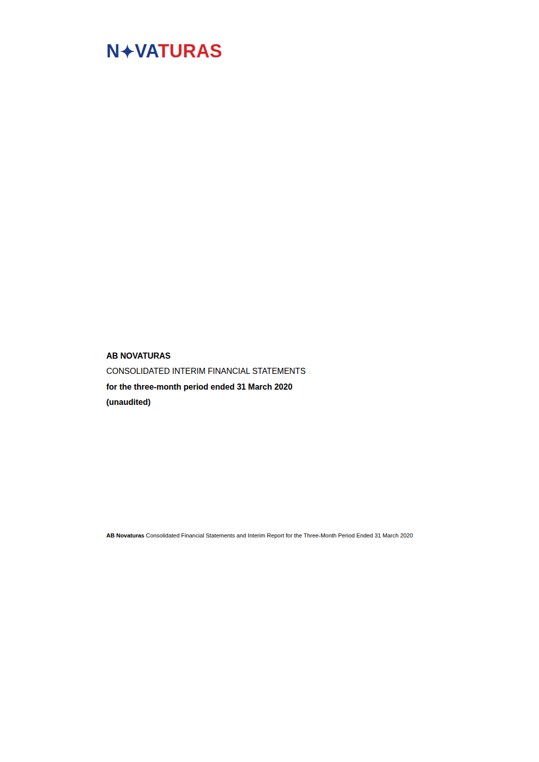N✦VA TURAS
AB NOVATURAS
CONSOLIDATED INTERIM FINANCIAL STATEMENTS
for the three-month period ended 31 March 2020
(unaudited)
AB Novaturas Consolidated Financial Statements and Interim Report for the Three-Month Period Ended 31 March 2020